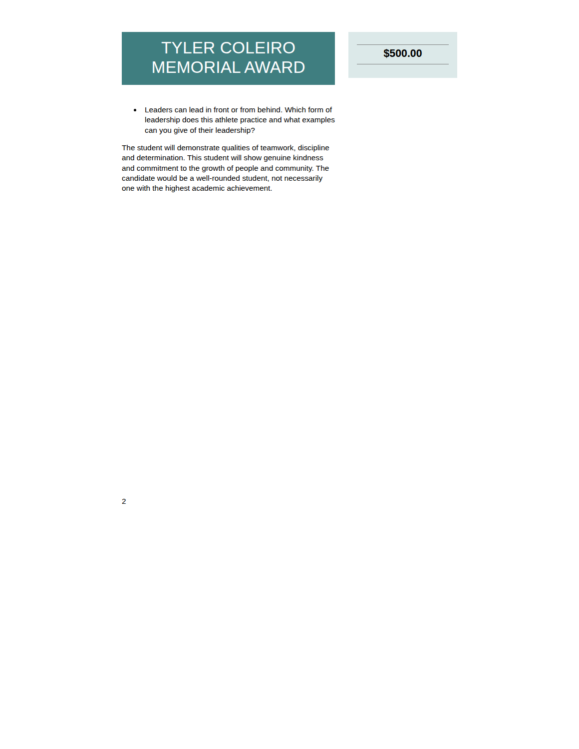TYLER COLEIRO MEMORIAL AWARD
$500.00
Leaders can lead in front or from behind. Which form of leadership does this athlete practice and what examples can you give of their leadership?
The student will demonstrate qualities of teamwork, discipline and determination. This student will show genuine kindness and commitment to the growth of people and community. The candidate would be a well-rounded student, not necessarily one with the highest academic achievement.
2